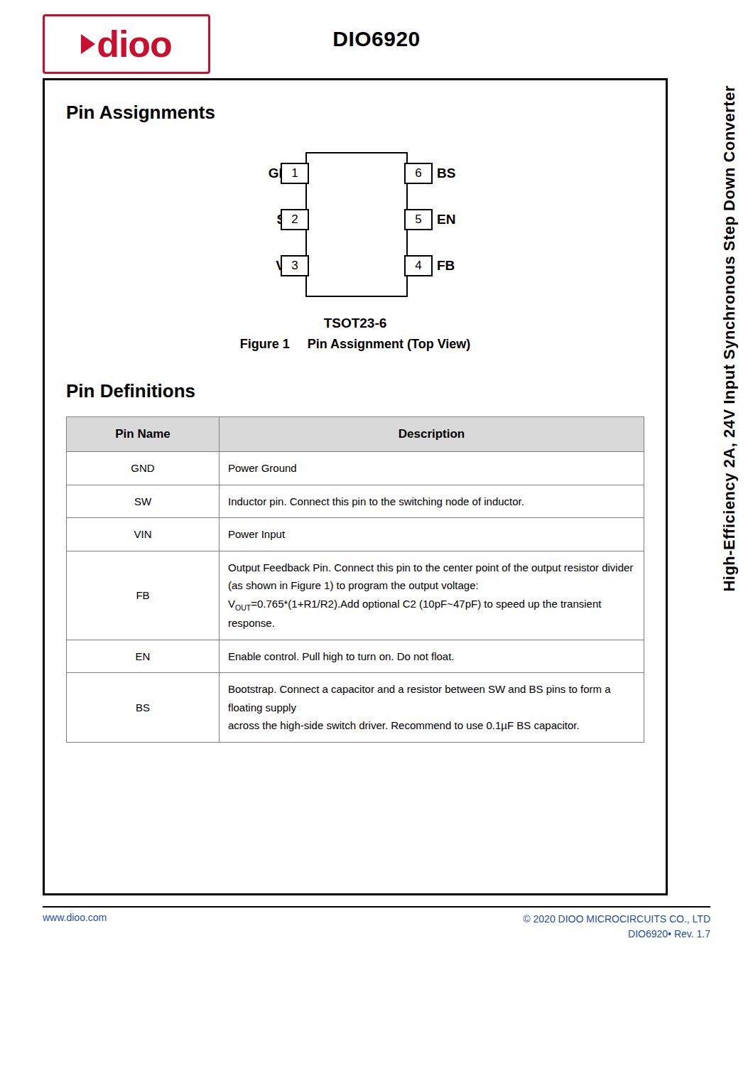dioo
DIO6920
High-Efficiency 2A, 24V Input Synchronous Step Down Converter
Pin Assignments
GND 1 6 BS
SW 2 5 EN
VIN 3 4 FB
TSOT23-6
Figure 1 Pin Assignment (Top View)
Pin Definitions
| Pin Name | Description |
| --- | --- |
| GND | Power Ground |
| SW | Inductor pin. Connect this pin to the switching node of inductor. |
| VIN | Power Input |
| FB | Output Feedback Pin. Connect this pin to the center point of the output resistor divider (as shown in Figure 1) to program the output voltage: V OUT =0.765*(1+R1/R2).Add optional C2 (10pF~47pF) to speed up the transient response. |
| EN | Enable control. Pull high to turn on. Do not float. |
| BS | Bootstrap. Connect a capacitor and a resistor between SW and BS pins to form a floating supply across the high-side switch driver. Recommend to use 0.1µF BS capacitor. |
www.dioo.com
© 2020 DIOO MICROCIRCUITS CO., LTD
DIO6920• Rev. 1.7